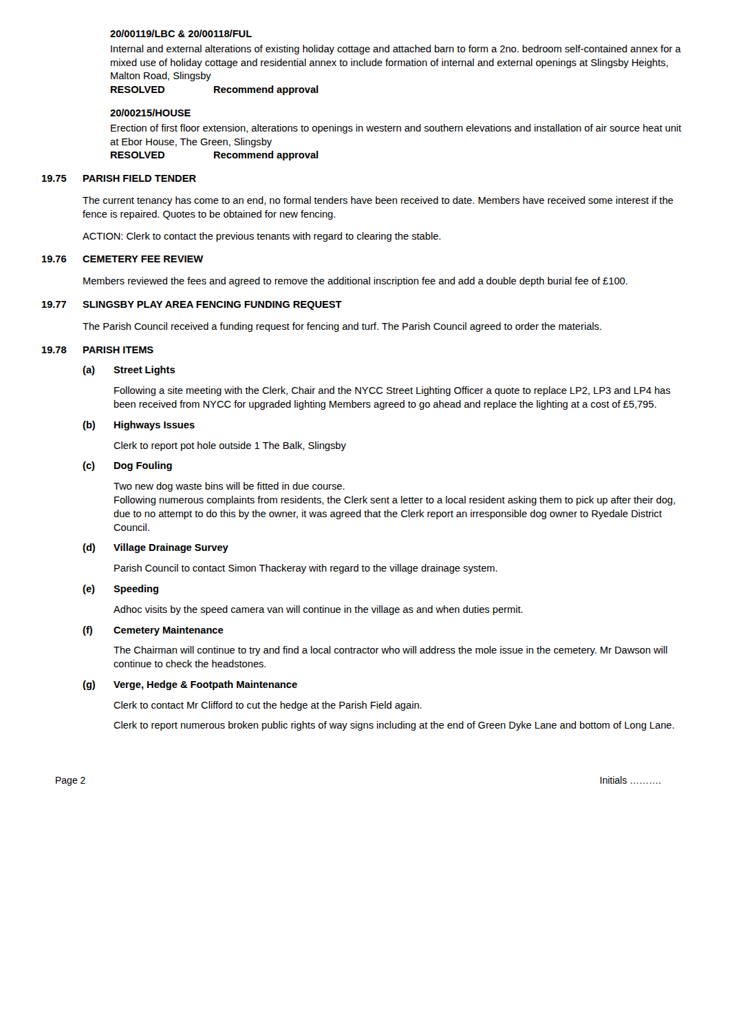20/00119/LBC & 20/00118/FUL
Internal and external alterations of existing holiday cottage and attached barn to form a 2no. bedroom self-contained annex for a mixed use of holiday cottage and residential annex to include formation of internal and external openings at Slingsby Heights, Malton Road, Slingsby
RESOLVED Recommend approval
20/00215/HOUSE
Erection of first floor extension, alterations to openings in western and southern elevations and installation of air source heat unit at Ebor House, The Green, Slingsby
RESOLVED Recommend approval
19.75
PARISH FIELD TENDER
The current tenancy has come to an end, no formal tenders have been received to date. Members have received some interest if the fence is repaired. Quotes to be obtained for new fencing.
ACTION: Clerk to contact the previous tenants with regard to clearing the stable.
19.76
CEMETERY FEE REVIEW
Members reviewed the fees and agreed to remove the additional inscription fee and add a double depth burial fee of £100.
19.77
SLINGSBY PLAY AREA FENCING FUNDING REQUEST
The Parish Council received a funding request for fencing and turf. The Parish Council agreed to order the materials.
19.78
PARISH ITEMS
(a)
Street Lights
Following a site meeting with the Clerk, Chair and the NYCC Street Lighting Officer a quote to replace LP2, LP3 and LP4 has been received from NYCC for upgraded lighting Members agreed to go ahead and replace the lighting at a cost of £5,795.
(b)
Highways Issues
Clerk to report pot hole outside 1 The Balk, Slingsby
(c)
Dog Fouling
Two new dog waste bins will be fitted in due course.
Following numerous complaints from residents, the Clerk sent a letter to a local resident asking them to pick up after their dog, due to no attempt to do this by the owner, it was agreed that the Clerk report an irresponsible dog owner to Ryedale District Council.
(d)
Village Drainage Survey
Parish Council to contact Simon Thackeray with regard to the village drainage system.
(e)
Speeding
Adhoc visits by the speed camera van will continue in the village as and when duties permit.
(f)
Cemetery Maintenance
The Chairman will continue to try and find a local contractor who will address the mole issue in the cemetery. Mr Dawson will continue to check the headstones.
(g)
Verge, Hedge & Footpath Maintenance
Clerk to contact Mr Clifford to cut the hedge at the Parish Field again.
Clerk to report numerous broken public rights of way signs including at the end of Green Dyke Lane and bottom of Long Lane.
Page 2
Initials ……….